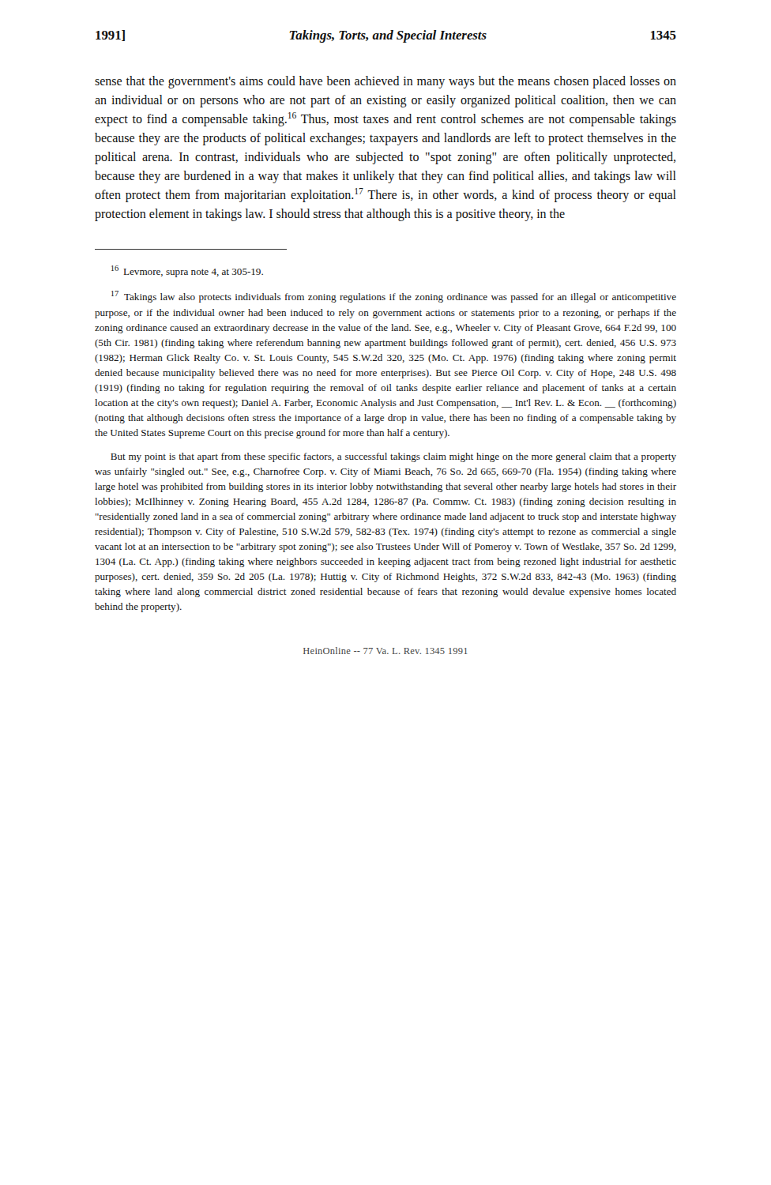1991] Takings, Torts, and Special Interests 1345
sense that the government's aims could have been achieved in many ways but the means chosen placed losses on an individual or on persons who are not part of an existing or easily organized political coalition, then we can expect to find a compensable taking.16 Thus, most taxes and rent control schemes are not compensable takings because they are the products of political exchanges; taxpayers and landlords are left to protect themselves in the political arena. In contrast, individuals who are subjected to "spot zoning" are often politically unprotected, because they are burdened in a way that makes it unlikely that they can find political allies, and takings law will often protect them from majoritarian exploitation.17 There is, in other words, a kind of process theory or equal protection element in takings law. I should stress that although this is a positive theory, in the
16 Levmore, supra note 4, at 305-19.
17 Takings law also protects individuals from zoning regulations if the zoning ordinance was passed for an illegal or anticompetitive purpose, or if the individual owner had been induced to rely on government actions or statements prior to a rezoning, or perhaps if the zoning ordinance caused an extraordinary decrease in the value of the land. See, e.g., Wheeler v. City of Pleasant Grove, 664 F.2d 99, 100 (5th Cir. 1981) (finding taking where referendum banning new apartment buildings followed grant of permit), cert. denied, 456 U.S. 973 (1982); Herman Glick Realty Co. v. St. Louis County, 545 S.W.2d 320, 325 (Mo. Ct. App. 1976) (finding taking where zoning permit denied because municipality believed there was no need for more enterprises). But see Pierce Oil Corp. v. City of Hope, 248 U.S. 498 (1919) (finding no taking for regulation requiring the removal of oil tanks despite earlier reliance and placement of tanks at a certain location at the city's own request); Daniel A. Farber, Economic Analysis and Just Compensation, __ Int'l Rev. L. & Econ. __ (forthcoming) (noting that although decisions often stress the importance of a large drop in value, there has been no finding of a compensable taking by the United States Supreme Court on this precise ground for more than half a century).
But my point is that apart from these specific factors, a successful takings claim might hinge on the more general claim that a property was unfairly "singled out." See, e.g., Charnofree Corp. v. City of Miami Beach, 76 So. 2d 665, 669-70 (Fla. 1954) (finding taking where large hotel was prohibited from building stores in its interior lobby notwithstanding that several other nearby large hotels had stores in their lobbies); McIlhinney v. Zoning Hearing Board, 455 A.2d 1284, 1286-87 (Pa. Commw. Ct. 1983) (finding zoning decision resulting in "residentially zoned land in a sea of commercial zoning" arbitrary where ordinance made land adjacent to truck stop and interstate highway residential); Thompson v. City of Palestine, 510 S.W.2d 579, 582-83 (Tex. 1974) (finding city's attempt to rezone as commercial a single vacant lot at an intersection to be "arbitrary spot zoning"); see also Trustees Under Will of Pomeroy v. Town of Westlake, 357 So. 2d 1299, 1304 (La. Ct. App.) (finding taking where neighbors succeeded in keeping adjacent tract from being rezoned light industrial for aesthetic purposes), cert. denied, 359 So. 2d 205 (La. 1978); Huttig v. City of Richmond Heights, 372 S.W.2d 833, 842-43 (Mo. 1963) (finding taking where land along commercial district zoned residential because of fears that rezoning would devalue expensive homes located behind the property).
HeinOnline -- 77 Va. L. Rev. 1345 1991